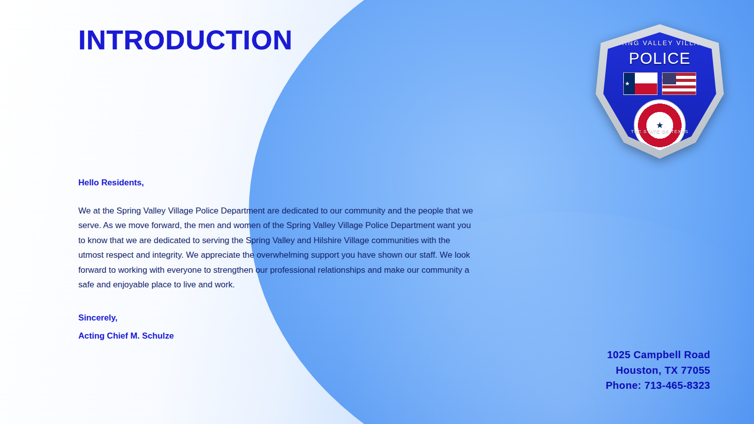Introduction
SPRING VALLEY VILLAGE
POLICE
THE STATE OF TEXAS
Hello Residents,
We at the Spring Valley Village Police Department are dedicated to our community and the people that we serve. As we move forward, the men and women of the Spring Valley Village Police Department want you to know that we are dedicated to serving the Spring Valley and Hilshire Village communities with the utmost respect and integrity. We appreciate the overwhelming support you have shown our staff. We look forward to working with everyone to strengthen our professional relationships and make our community a safe and enjoyable place to live and work.
Sincerely,
Acting Chief M. Schulze
1025 Campbell Road
Houston, TX 77055
Phone: 713-465-8323